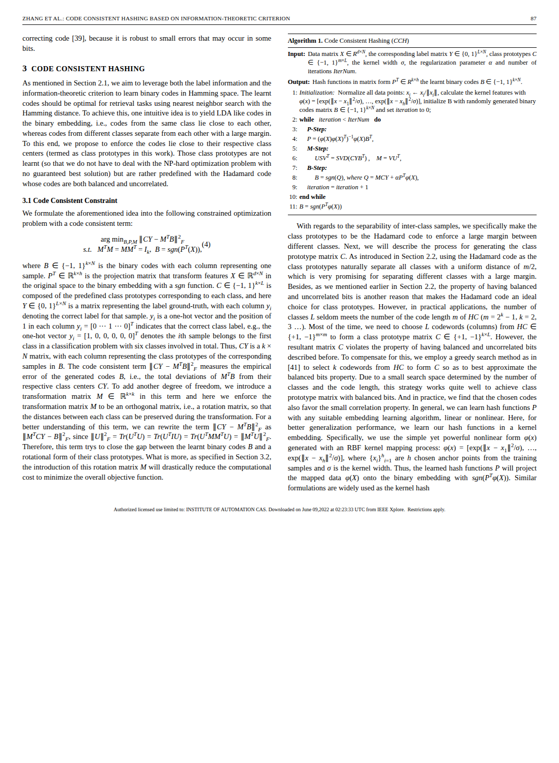Zhang et al.: Code Consistent Hashing Based on Information-Theoretic Criterion 87
correcting code [39], because it is robust to small errors that may occur in some bits.
3 Code Consistent Hashing
As mentioned in Section 2.1, we aim to leverage both the label information and the information-theoretic criterion to learn binary codes in Hamming space. The learnt codes should be optimal for retrieval tasks using nearest neighbor search with the Hamming distance. To achieve this, one intuitive idea is to yield LDA like codes in the binary embedding, i.e., codes from the same class lie close to each other, whereas codes from different classes separate from each other with a large margin. To this end, we propose to enforce the codes lie close to their respective class centers (termed as class prototypes in this work). Those class prototypes are not learnt (so that we do not have to deal with the NP-hard optimization problem with no guaranteed best solution) but are rather predefined with the Hadamard code whose codes are both balanced and uncorrelated.
3.1 Code Consistent Constraint
We formulate the aforementioned idea into the following constrained optimization problem with a code consistent term:
| arg min B,P,M ∥ CY − M T B ∥ 2 F s.t. M T M = MM T = I k , B = sgn ( P T ( X )), | (4) |
where B ∈ {−1, 1}k×N is the binary codes with each column representing one sample. PT ∈ ℝk×h is the projection matrix that transform features X ∈ ℝd×N in the original space to the binary embedding with a sgn function. C ∈ {−1, 1}k×L is composed of the predefined class prototypes corresponding to each class, and here Y ∈ {0, 1}L×N is a matrix representing the label ground-truth, with each column yi denoting the correct label for that sample. yi is a one-hot vector and the position of 1 in each column yi = [0 ··· 1 ··· 0]T indicates that the correct class label, e.g., the one-hot vector yi = [1, 0, 0, 0, 0, 0]T denotes the ith sample belongs to the first class in a classification problem with six classes involved in total. Thus, CY is a k × N matrix, with each column representing the class prototypes of the corresponding samples in B. The code consistent term ∥CY − MTB∥2F measures the empirical error of the generated codes B, i.e., the total deviations of MTB from their respective class centers CY. To add another degree of freedom, we introduce a transformation matrix M ∈ ℝk×k in this term and here we enforce the transformation matrix M to be an orthogonal matrix, i.e., a rotation matrix, so that the distances between each class can be preserved during the transformation. For a better understanding of this term, we can rewrite the term ∥CY − MTB∥2F as ∥MTCY − B∥2F, since ∥U∥2F = Tr(UTU) = Tr(UTIU) = Tr(UTMMTU) = ∥MTU∥2F. Therefore, this term trys to close the gap between the learnt binary codes B and a rotational form of their class prototypes. What is more, as specified in Section 3.2, the introduction of this rotation matrix M will drastically reduce the computational cost to minimize the overall objective function.
Algorithm 1. Code Consistent Hashing (CCH)
Input:
Data matrix X ∈ Rd×N, the corresponding label matrix Y ∈ {0, 1}L×N, class prototypes C ∈ {−1, 1}m×L, the kernel width σ, the regularization parameter α and number of iterations IterNum.
Output:
Hash functions in matrix form PT ∈ Rk×h the learnt binary codes B ∈ {−1, 1}k×N.
Initialization: Normalize all data points: xi ← xi/∥xi∥, calculate the kernel features with φ(x) = [exp(∥x − x1∥2/σ), …, exp(∥x − xh∥2/σ)], initialize B with randomly generated binary codes matrix B ∈ {−1, 1}k×N and set iteration to 0;
while iteration < IterNum do
P-Step:
P = (φ(X)φ(X)T)−1φ(X)BT,
M-Step:
USVT = SVD(CYBT) , M = VUT,
B-Step:
B = sgn(Q), where Q = MCY + αPTφ(X),
iteration = iteration + 1
end while
B = sgn(PTφ(X))
With regards to the separability of inter-class samples, we specifically make the class prototypes to be the Hadamard code to enforce a large margin between different classes. Next, we will describe the process for generating the class prototype matrix C. As introduced in Section 2.2, using the Hadamard code as the class prototypes naturally separate all classes with a uniform distance of m/2, which is very promising for separating different classes with a large margin. Besides, as we mentioned earlier in Section 2.2, the property of having balanced and uncorrelated bits is another reason that makes the Hadamard code an ideal choice for class prototypes. However, in practical applications, the number of classes L seldom meets the number of the code length m of HC (m = 2k − 1, k = 2, 3 …). Most of the time, we need to choose L codewords (columns) from HC ∈ {+1, −1}m×m to form a class prototype matrix C ∈ {+1, −1}k×L. However, the resultant matrix C violates the property of having balanced and uncorrelated bits described before. To compensate for this, we employ a greedy search method as in [41] to select k codewords from HC to form C so as to best approximate the balanced bits property. Due to a small search space determined by the number of classes and the code length, this strategy works quite well to achieve class prototype matrix with balanced bits. And in practice, we find that the chosen codes also favor the small correlation property. In general, we can learn hash functions P with any suitable embedding learning algorithm, linear or nonlinear. Here, for better generalization performance, we learn our hash functions in a kernel embedding. Specifically, we use the simple yet powerful nonlinear form φ(x) generated with an RBF kernel mapping process: φ(x) = [exp(∥x − x1∥2/σ), …, exp(∥x − xh∥2/σ)], where {xi}hi=1 are h chosen anchor points from the training samples and σ is the kernel width. Thus, the learned hash functions P will project the mapped data φ(X) onto the binary embedding with sgn(PTφ(X)). Similar formulations are widely used as the kernel hash
Authorized licensed use limited to: INSTITUTE OF AUTOMATION CAS. Downloaded on June 09,2022 at 02:23:33 UTC from IEEE Xplore. Restrictions apply.